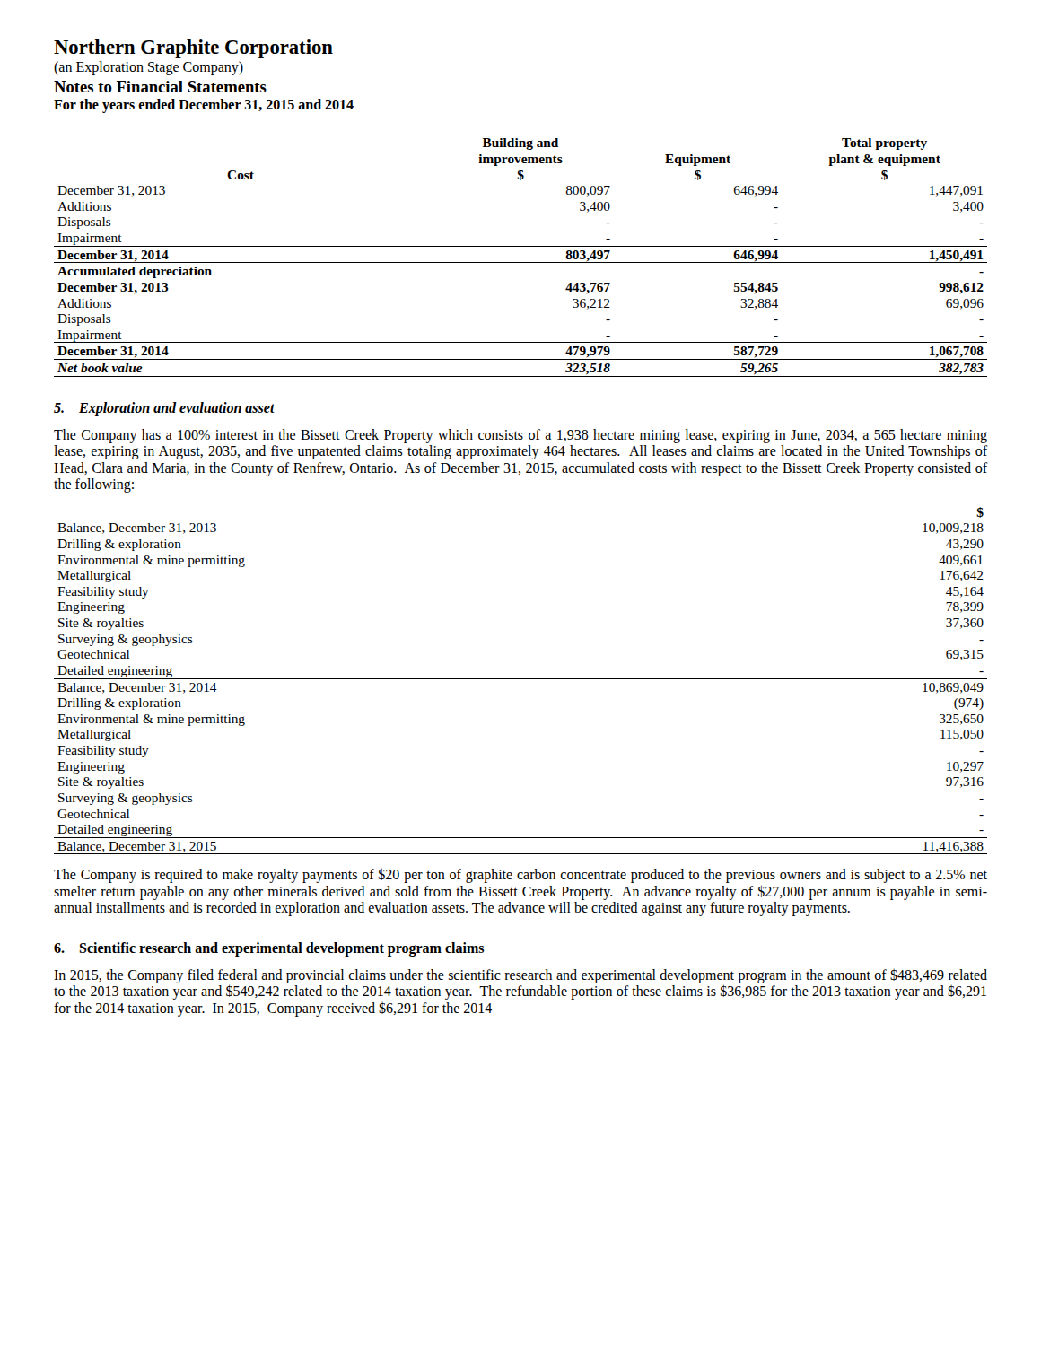Northern Graphite Corporation
(an Exploration Stage Company)
Notes to Financial Statements
For the years ended December 31, 2015 and 2014
| | Building and improvements | Equipment | Total property plant & equipment |
| --- | --- | --- | --- |
| Cost | $ | $ | $ |
| December 31, 2013 | 800,097 | 646,994 | 1,447,091 |
| Additions | 3,400 | - | 3,400 |
| Disposals | - | - | - |
| Impairment | - | - | - |
| December 31, 2014 | 803,497 | 646,994 | 1,450,491 |
| Accumulated depreciation | | | - |
| December 31, 2013 | 443,767 | 554,845 | 998,612 |
| Additions | 36,212 | 32,884 | 69,096 |
| Disposals | - | - | - |
| Impairment | - | - | - |
| December 31, 2014 | 479,979 | 587,729 | 1,067,708 |
| Net book value | 323,518 | 59,265 | 382,783 |
5. Exploration and evaluation asset
The Company has a 100% interest in the Bissett Creek Property which consists of a 1,938 hectare mining lease, expiring in June, 2034, a 565 hectare mining lease, expiring in August, 2035, and five unpatented claims totaling approximately 464 hectares. All leases and claims are located in the United Townships of Head, Clara and Maria, in the County of Renfrew, Ontario. As of December 31, 2015, accumulated costs with respect to the Bissett Creek Property consisted of the following:
| | $ |
| Balance, December 31, 2013 | 10,009,218 |
| Drilling & exploration | 43,290 |
| Environmental & mine permitting | 409,661 |
| Metallurgical | 176,642 |
| Feasibility study | 45,164 |
| Engineering | 78,399 |
| Site & royalties | 37,360 |
| Surveying & geophysics | - |
| Geotechnical | 69,315 |
| Detailed engineering | - |
| Balance, December 31, 2014 | 10,869,049 |
| Drilling & exploration | (974) |
| Environmental & mine permitting | 325,650 |
| Metallurgical | 115,050 |
| Feasibility study | - |
| Engineering | 10,297 |
| Site & royalties | 97,316 |
| Surveying & geophysics | - |
| Geotechnical | - |
| Detailed engineering | - |
| Balance, December 31, 2015 | 11,416,388 |
The Company is required to make royalty payments of $20 per ton of graphite carbon concentrate produced to the previous owners and is subject to a 2.5% net smelter return payable on any other minerals derived and sold from the Bissett Creek Property. An advance royalty of $27,000 per annum is payable in semi-annual installments and is recorded in exploration and evaluation assets. The advance will be credited against any future royalty payments.
6. Scientific research and experimental development program claims
In 2015, the Company filed federal and provincial claims under the scientific research and experimental development program in the amount of $483,469 related to the 2013 taxation year and $549,242 related to the 2014 taxation year. The refundable portion of these claims is $36,985 for the 2013 taxation year and $6,291 for the 2014 taxation year. In 2015, Company received $6,291 for the 2014